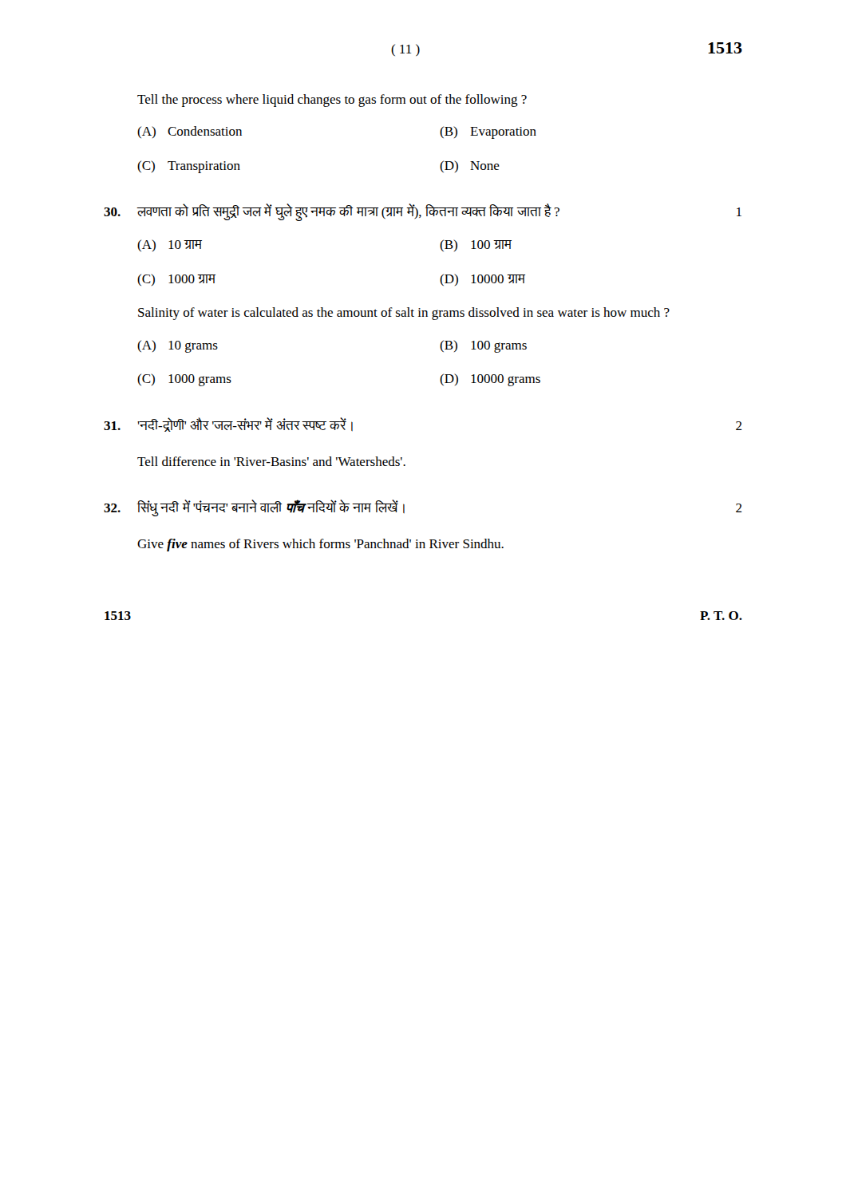( 11 ) 1513
Tell the process where liquid changes to gas form out of the following ?
(A) Condensation
(B) Evaporation
(C) Transpiration
(D) None
30. लवणता को प्रति समुद्री जल में घुले हुए नमक की मात्रा (ग्राम में), कितना व्यक्त किया जाता है ? 1
(A) 10 ग्राम
(B) 100 ग्राम
(C) 1000 ग्राम
(D) 10000 ग्राम
Salinity of water is calculated as the amount of salt in grams dissolved in sea water is how much ?
(A) 10 grams
(B) 100 grams
(C) 1000 grams
(D) 10000 grams
31. 'नदी-द्रोणी' और 'जल-संभर' में अंतर स्पष्ट करें। 2
Tell difference in 'River-Basins' and 'Watersheds'.
32. सिंधु नदी में 'पंचनद' बनाने वाली पाँच नदियों के नाम लिखें। 2
Give five names of Rivers which forms 'Panchnad' in River Sindhu.
1513 P. T. O.